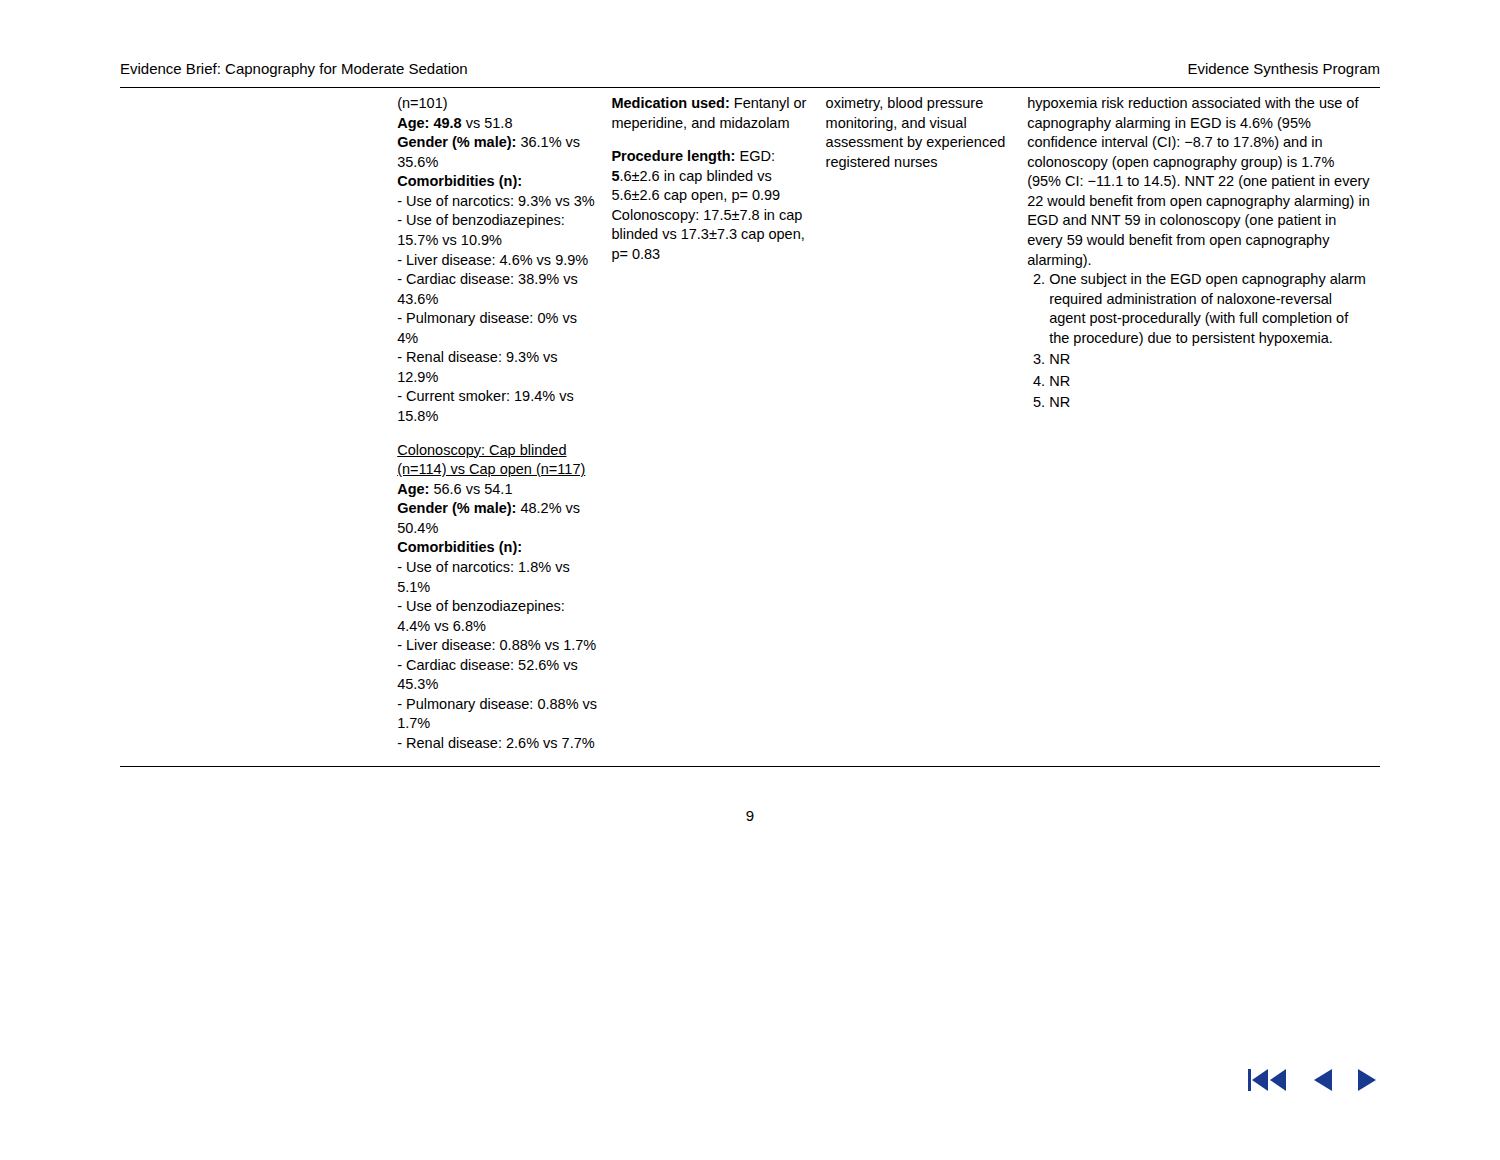Evidence Brief: Capnography for Moderate Sedation
Evidence Synthesis Program
| | (n=101) Age: 49.8 vs 51.8 Gender (% male): 36.1% vs 35.6% Comorbidities (n): - Use of narcotics: 9.3% vs 3% - Use of benzodiazepines: 15.7% vs 10.9% - Liver disease: 4.6% vs 9.9% - Cardiac disease: 38.9% vs 43.6% - Pulmonary disease: 0% vs 4% - Renal disease: 9.3% vs 12.9% - Current smoker: 19.4% vs 15.8% Colonoscopy: Cap blinded (n=114) vs Cap open (n=117) Age: 56.6 vs 54.1 Gender (% male): 48.2% vs 50.4% Comorbidities (n): - Use of narcotics: 1.8% vs 5.1% - Use of benzodiazepines: 4.4% vs 6.8% - Liver disease: 0.88% vs 1.7% - Cardiac disease: 52.6% vs 45.3% - Pulmonary disease: 0.88% vs 1.7% - Renal disease: 2.6% vs 7.7% | Medication used: Fentanyl or meperidine, and midazolam Procedure length: EGD: 5 .6±2.6 in cap blinded vs 5.6±2.6 cap open, p= 0.99 Colonoscopy: 17.5±7.8 in cap blinded vs 17.3±7.3 cap open, p= 0.83 | oximetry, blood pressure monitoring, and visual assessment by experienced registered nurses | hypoxemia risk reduction associated with the use of capnography alarming in EGD is 4.6% (95% confidence interval (CI): −8.7 to 17.8%) and in colonoscopy (open capnography group) is 1.7% (95% CI: −11.1 to 14.5). NNT 22 (one patient in every 22 would benefit from open capnography alarming) in EGD and NNT 59 in colonoscopy (one patient in every 59 would benefit from open capnography alarming). One subject in the EGD open capnography alarm required administration of naloxone-reversal agent post-procedurally (with full completion of the procedure) due to persistent hypoxemia. NR NR NR |
9